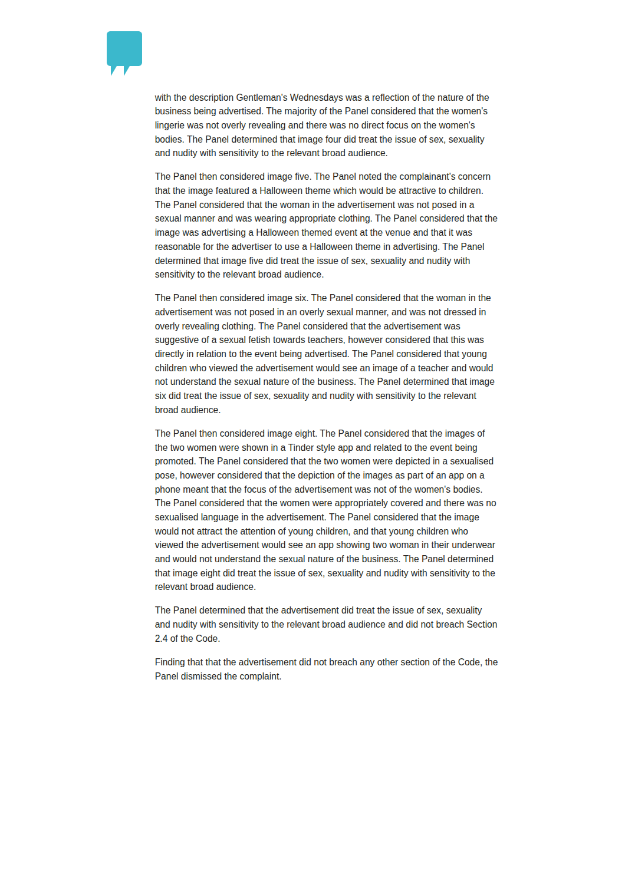with the description Gentleman's Wednesdays was a reflection of the nature of the business being advertised. The majority of the Panel considered that the women's lingerie was not overly revealing and there was no direct focus on the women's bodies. The Panel determined that image four did treat the issue of sex, sexuality and nudity with sensitivity to the relevant broad audience.
The Panel then considered image five. The Panel noted the complainant's concern that the image featured a Halloween theme which would be attractive to children. The Panel considered that the woman in the advertisement was not posed in a sexual manner and was wearing appropriate clothing. The Panel considered that the image was advertising a Halloween themed event at the venue and that it was reasonable for the advertiser to use a Halloween theme in advertising. The Panel determined that image five did treat the issue of sex, sexuality and nudity with sensitivity to the relevant broad audience.
The Panel then considered image six. The Panel considered that the woman in the advertisement was not posed in an overly sexual manner, and was not dressed in overly revealing clothing. The Panel considered that the advertisement was suggestive of a sexual fetish towards teachers, however considered that this was directly in relation to the event being advertised. The Panel considered that young children who viewed the advertisement would see an image of a teacher and would not understand the sexual nature of the business. The Panel determined that image six did treat the issue of sex, sexuality and nudity with sensitivity to the relevant broad audience.
The Panel then considered image eight. The Panel considered that the images of the two women were shown in a Tinder style app and related to the event being promoted. The Panel considered that the two women were depicted in a sexualised pose, however considered that the depiction of the images as part of an app on a phone meant that the focus of the advertisement was not of the women's bodies. The Panel considered that the women were appropriately covered and there was no sexualised language in the advertisement. The Panel considered that the image would not attract the attention of young children, and that young children who viewed the advertisement would see an app showing two woman in their underwear and would not understand the sexual nature of the business. The Panel determined that image eight did treat the issue of sex, sexuality and nudity with sensitivity to the relevant broad audience.
The Panel determined that the advertisement did treat the issue of sex, sexuality and nudity with sensitivity to the relevant broad audience and did not breach Section 2.4 of the Code.
Finding that that the advertisement did not breach any other section of the Code, the Panel dismissed the complaint.